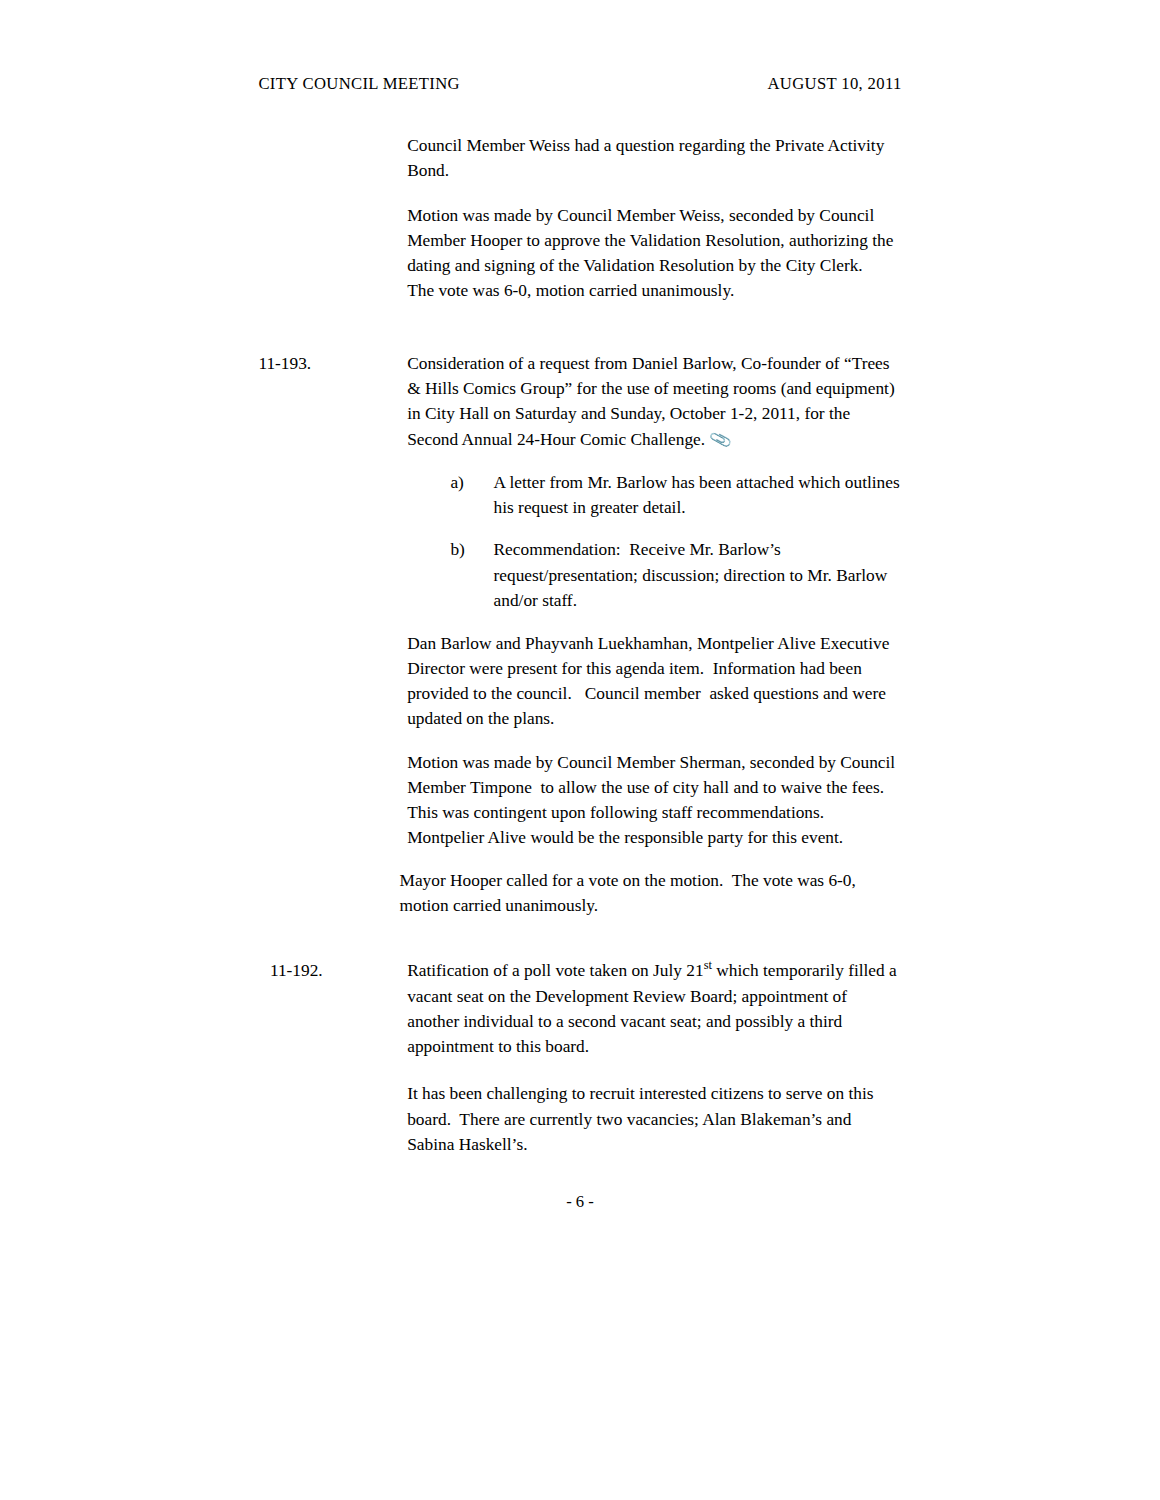City Council Meeting
August 10, 2011
Council Member Weiss had a question regarding the Private Activity Bond.
Motion was made by Council Member Weiss, seconded by Council Member Hooper to approve the Validation Resolution, authorizing the dating and signing of the Validation Resolution by the City Clerk. The vote was 6-0, motion carried unanimously.
11-193.
Consideration of a request from Daniel Barlow, Co-founder of “Trees & Hills Comics Group” for the use of meeting rooms (and equipment) in City Hall on Saturday and Sunday, October 1-2, 2011, for the Second Annual 24-Hour Comic Challenge.📎
a)
A letter from Mr. Barlow has been attached which outlines his request in greater detail.
b)
Recommendation: Receive Mr. Barlow’s request/presentation; discussion; direction to Mr. Barlow and/or staff.
Dan Barlow and Phayvanh Luekhamhan, Montpelier Alive Executive Director were present for this agenda item. Information had been provided to the council. Council member asked questions and were updated on the plans.
Motion was made by Council Member Sherman, seconded by Council Member Timpone to allow the use of city hall and to waive the fees. This was contingent upon following staff recommendations. Montpelier Alive would be the responsible party for this event.
Mayor Hooper called for a vote on the motion. The vote was 6-0, motion carried unanimously.
11-192.
Ratification of a poll vote taken on July 21st which temporarily filled a vacant seat on the Development Review Board; appointment of another individual to a second vacant seat; and possibly a third appointment to this board.
It has been challenging to recruit interested citizens to serve on this board. There are currently two vacancies; Alan Blakeman’s and Sabina Haskell’s.
- 6 -